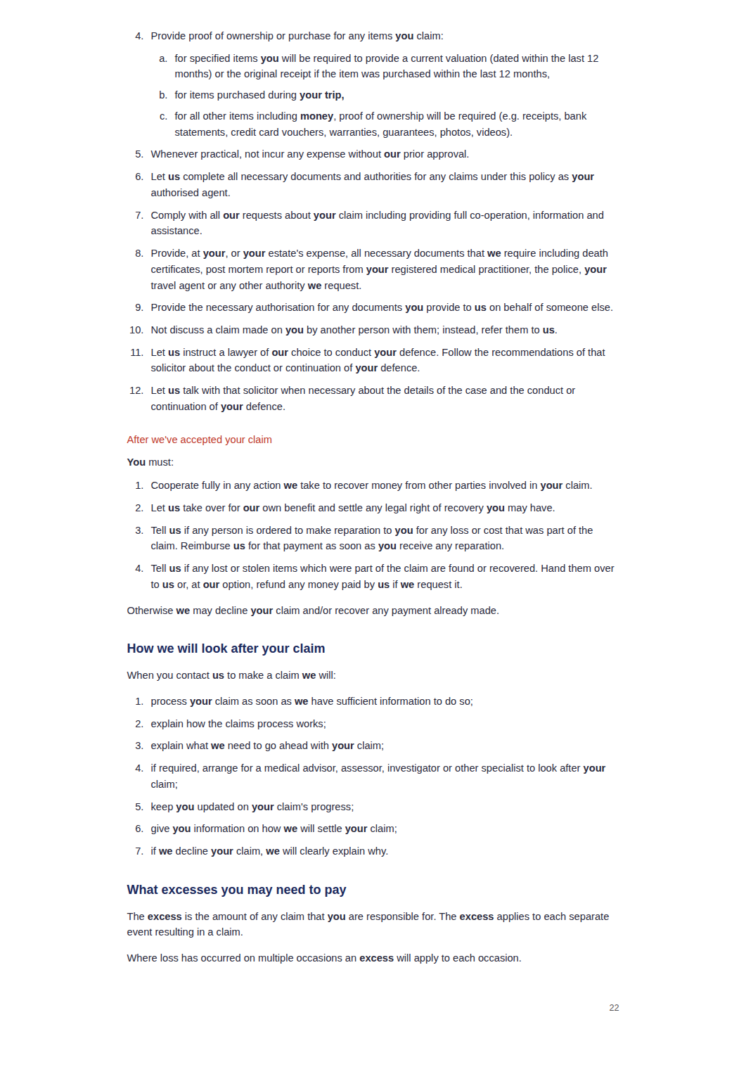Provide proof of ownership or purchase for any items you claim:
for specified items you will be required to provide a current valuation (dated within the last 12 months) or the original receipt if the item was purchased within the last 12 months,
for items purchased during your trip,
for all other items including money, proof of ownership will be required (e.g. receipts, bank statements, credit card vouchers, warranties, guarantees, photos, videos).
Whenever practical, not incur any expense without our prior approval.
Let us complete all necessary documents and authorities for any claims under this policy as your authorised agent.
Comply with all our requests about your claim including providing full co-operation, information and assistance.
Provide, at your, or your estate's expense, all necessary documents that we require including death certificates, post mortem report or reports from your registered medical practitioner, the police, your travel agent or any other authority we request.
Provide the necessary authorisation for any documents you provide to us on behalf of someone else.
Not discuss a claim made on you by another person with them; instead, refer them to us.
Let us instruct a lawyer of our choice to conduct your defence. Follow the recommendations of that solicitor about the conduct or continuation of your defence.
Let us talk with that solicitor when necessary about the details of the case and the conduct or continuation of your defence.
After we've accepted your claim
You must:
Cooperate fully in any action we take to recover money from other parties involved in your claim.
Let us take over for our own benefit and settle any legal right of recovery you may have.
Tell us if any person is ordered to make reparation to you for any loss or cost that was part of the claim. Reimburse us for that payment as soon as you receive any reparation.
Tell us if any lost or stolen items which were part of the claim are found or recovered. Hand them over to us or, at our option, refund any money paid by us if we request it.
Otherwise we may decline your claim and/or recover any payment already made.
How we will look after your claim
When you contact us to make a claim we will:
process your claim as soon as we have sufficient information to do so;
explain how the claims process works;
explain what we need to go ahead with your claim;
if required, arrange for a medical advisor, assessor, investigator or other specialist to look after your claim;
keep you updated on your claim's progress;
give you information on how we will settle your claim;
if we decline your claim, we will clearly explain why.
What excesses you may need to pay
The excess is the amount of any claim that you are responsible for. The excess applies to each separate event resulting in a claim.
Where loss has occurred on multiple occasions an excess will apply to each occasion.
22